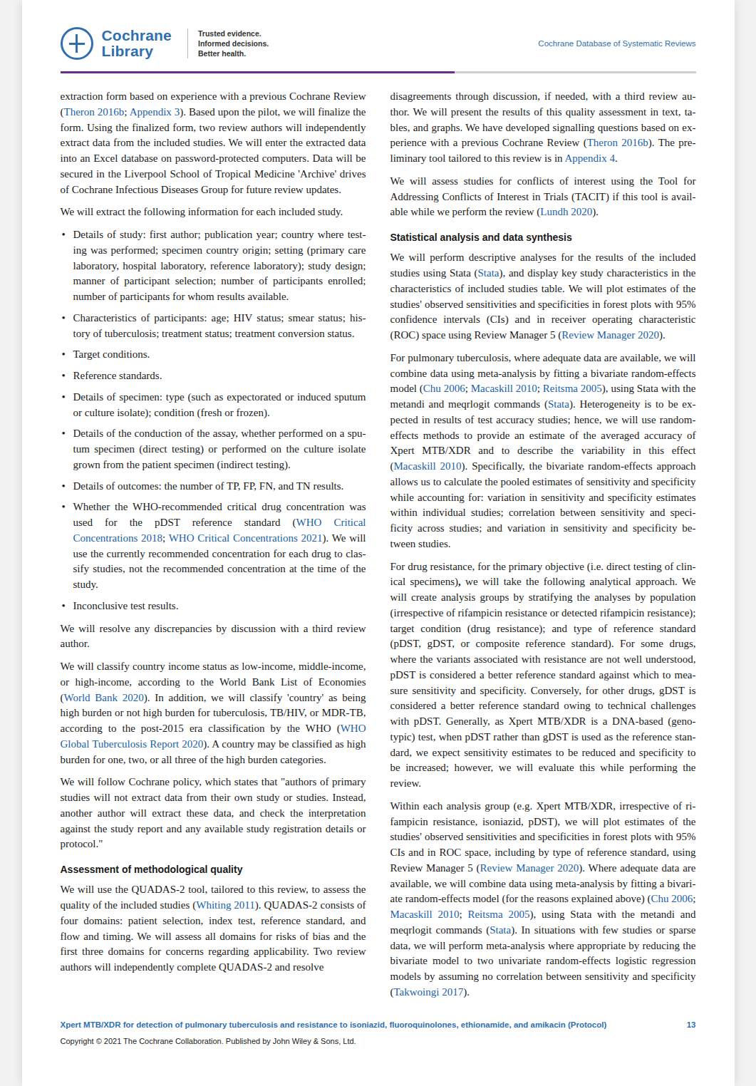Cochrane
Library
Trusted evidence.
Informed decisions.
Better health.
Cochrane Database of Systematic Reviews
extraction form based on experience with a previous Cochrane Review (Theron 2016b; Appendix 3). Based upon the pilot, we will finalize the form. Using the finalized form, two review authors will independently extract data from the included studies. We will enter the extracted data into an Excel database on password-protected computers. Data will be secured in the Liverpool School of Tropical Medicine 'Archive' drives of Cochrane Infectious Diseases Group for future review updates.
We will extract the following information for each included study.
Details of study: first author; publication year; country where testing was performed; specimen country origin; setting (primary care laboratory, hospital laboratory, reference laboratory); study design; manner of participant selection; number of participants enrolled; number of participants for whom results available.
Characteristics of participants: age; HIV status; smear status; history of tuberculosis; treatment status; treatment conversion status.
Target conditions.
Reference standards.
Details of specimen: type (such as expectorated or induced sputum or culture isolate); condition (fresh or frozen).
Details of the conduction of the assay, whether performed on a sputum specimen (direct testing) or performed on the culture isolate grown from the patient specimen (indirect testing).
Details of outcomes: the number of TP, FP, FN, and TN results.
Whether the WHO-recommended critical drug concentration was used for the pDST reference standard (WHO Critical Concentrations 2018; WHO Critical Concentrations 2021). We will use the currently recommended concentration for each drug to classify studies, not the recommended concentration at the time of the study.
Inconclusive test results.
We will resolve any discrepancies by discussion with a third review author.
We will classify country income status as low-income, middle-income, or high-income, according to the World Bank List of Economies (World Bank 2020). In addition, we will classify 'country' as being high burden or not high burden for tuberculosis, TB/HIV, or MDR-TB, according to the post-2015 era classification by the WHO (WHO Global Tuberculosis Report 2020). A country may be classified as high burden for one, two, or all three of the high burden categories.
We will follow Cochrane policy, which states that "authors of primary studies will not extract data from their own study or studies. Instead, another author will extract these data, and check the interpretation against the study report and any available study registration details or protocol."
Assessment of methodological quality
We will use the QUADAS-2 tool, tailored to this review, to assess the quality of the included studies (Whiting 2011). QUADAS-2 consists of four domains: patient selection, index test, reference standard, and flow and timing. We will assess all domains for risks of bias and the first three domains for concerns regarding applicability. Two review authors will independently complete QUADAS-2 and resolve
disagreements through discussion, if needed, with a third review author. We will present the results of this quality assessment in text, tables, and graphs. We have developed signalling questions based on experience with a previous Cochrane Review (Theron 2016b). The preliminary tool tailored to this review is in Appendix 4.
We will assess studies for conflicts of interest using the Tool for Addressing Conflicts of Interest in Trials (TACIT) if this tool is available while we perform the review (Lundh 2020).
Statistical analysis and data synthesis
We will perform descriptive analyses for the results of the included studies using Stata (Stata), and display key study characteristics in the characteristics of included studies table. We will plot estimates of the studies' observed sensitivities and specificities in forest plots with 95% confidence intervals (CIs) and in receiver operating characteristic (ROC) space using Review Manager 5 (Review Manager 2020).
For pulmonary tuberculosis, where adequate data are available, we will combine data using meta-analysis by fitting a bivariate random-effects model (Chu 2006; Macaskill 2010; Reitsma 2005), using Stata with the metandi and meqrlogit commands (Stata). Heterogeneity is to be expected in results of test accuracy studies; hence, we will use random-effects methods to provide an estimate of the averaged accuracy of Xpert MTB/XDR and to describe the variability in this effect (Macaskill 2010). Specifically, the bivariate random-effects approach allows us to calculate the pooled estimates of sensitivity and specificity while accounting for: variation in sensitivity and specificity estimates within individual studies; correlation between sensitivity and specificity across studies; and variation in sensitivity and specificity between studies.
For drug resistance, for the primary objective (i.e. direct testing of clinical specimens), we will take the following analytical approach. We will create analysis groups by stratifying the analyses by population (irrespective of rifampicin resistance or detected rifampicin resistance); target condition (drug resistance); and type of reference standard (pDST, gDST, or composite reference standard). For some drugs, where the variants associated with resistance are not well understood, pDST is considered a better reference standard against which to measure sensitivity and specificity. Conversely, for other drugs, gDST is considered a better reference standard owing to technical challenges with pDST. Generally, as Xpert MTB/XDR is a DNA-based (genotypic) test, when pDST rather than gDST is used as the reference standard, we expect sensitivity estimates to be reduced and specificity to be increased; however, we will evaluate this while performing the review.
Within each analysis group (e.g. Xpert MTB/XDR, irrespective of rifampicin resistance, isoniazid, pDST), we will plot estimates of the studies' observed sensitivities and specificities in forest plots with 95% CIs and in ROC space, including by type of reference standard, using Review Manager 5 (Review Manager 2020). Where adequate data are available, we will combine data using meta-analysis by fitting a bivariate random-effects model (for the reasons explained above) (Chu 2006; Macaskill 2010; Reitsma 2005), using Stata with the metandi and meqrlogit commands (Stata). In situations with few studies or sparse data, we will perform meta-analysis where appropriate by reducing the bivariate model to two univariate random-effects logistic regression models by assuming no correlation between sensitivity and specificity (Takwoingi 2017).
Xpert MTB/XDR for detection of pulmonary tuberculosis and resistance to isoniazid, fluoroquinolones, ethionamide, and amikacin (Protocol)
13
Copyright © 2021 The Cochrane Collaboration. Published by John Wiley & Sons, Ltd.